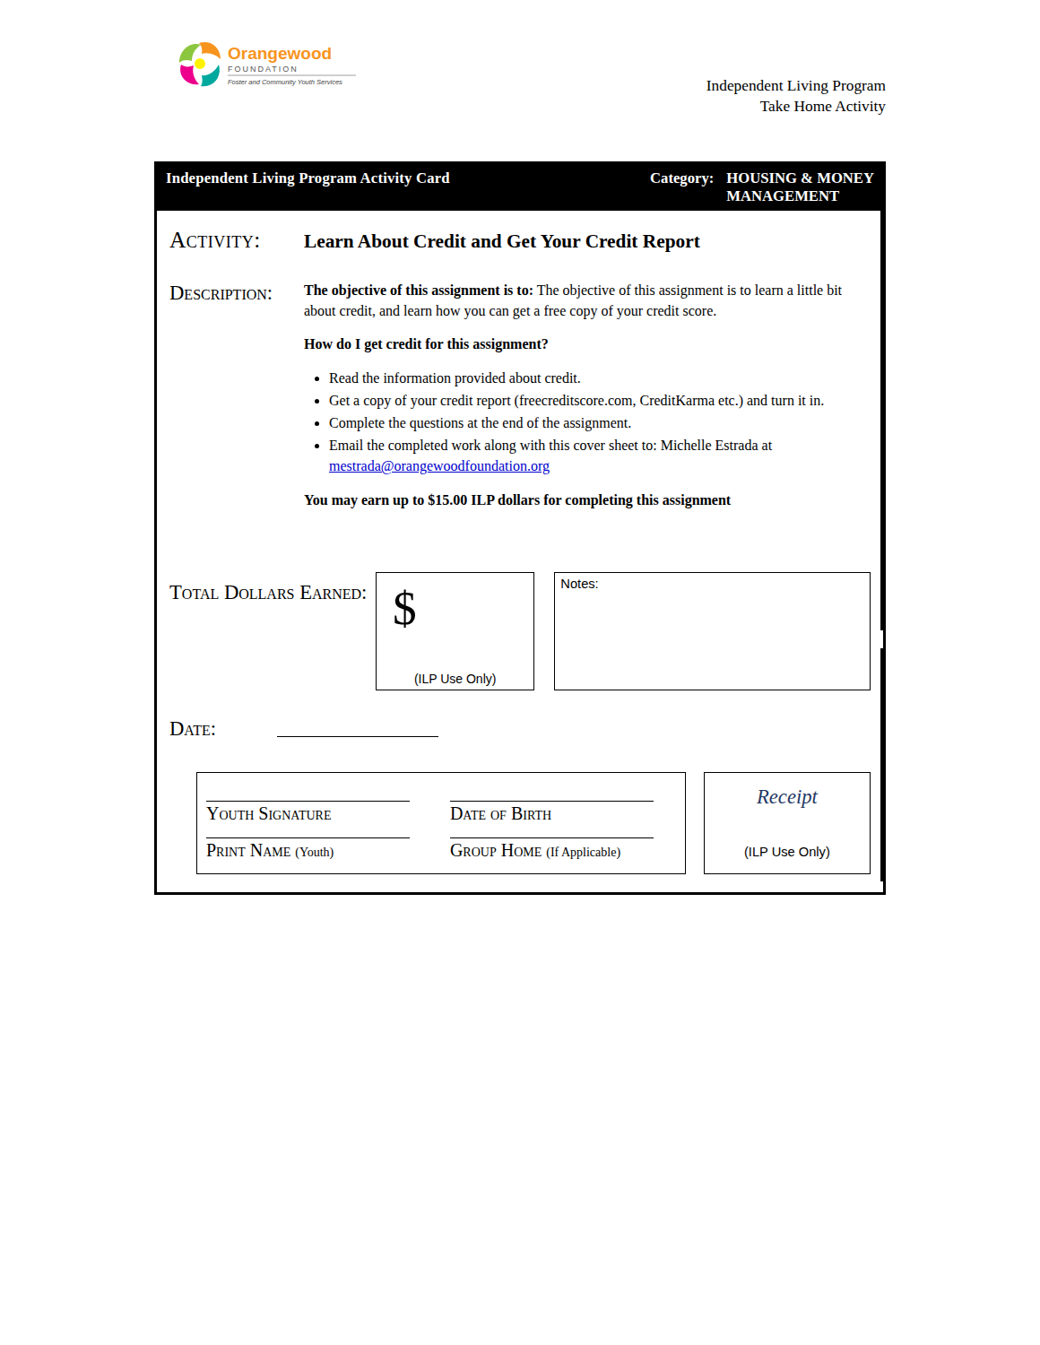Orangewood FOUNDATION Foster and Community Youth Services
Independent Living Program
Take Home Activity
Independent Living Program Activity Card
Category: HOUSING & MONEY
MANAGEMENT
Activity:
Learn About Credit and Get Your Credit Report
Description:
The objective of this assignment is to: The objective of this assignment is to learn a little bit about credit, and learn how you can get a free copy of your credit score.
How do I get credit for this assignment?
Read the information provided about credit.
Get a copy of your credit report (freecreditscore.com, CreditKarma etc.) and turn it in.
Complete the questions at the end of the assignment.
Email the completed work along with this cover sheet to: Michelle Estrada at mestrada@orangewoodfoundation.org
You may earn up to $15.00 ILP dollars for completing this assignment
Total Dollars Earned:
$ (ILP Use Only)
Notes:
Date:
Youth Signature
Date of Birth
Print Name (Youth)
Group Home (If Applicable)
Receipt
(ILP Use Only)